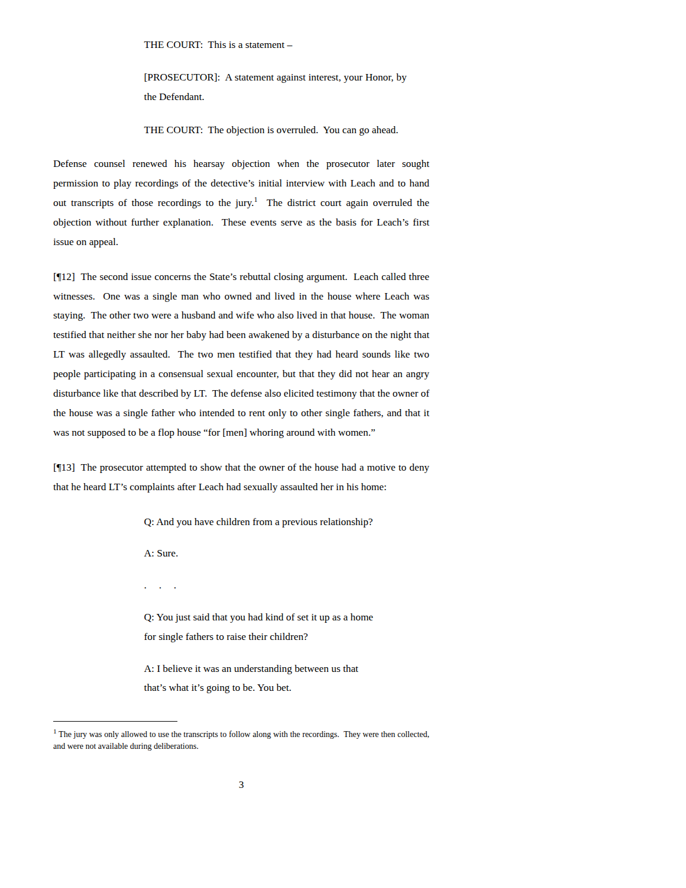THE COURT: This is a statement –
[PROSECUTOR]: A statement against interest, your Honor, by the Defendant.
THE COURT: The objection is overruled. You can go ahead.
Defense counsel renewed his hearsay objection when the prosecutor later sought permission to play recordings of the detective’s initial interview with Leach and to hand out transcripts of those recordings to the jury.1 The district court again overruled the objection without further explanation. These events serve as the basis for Leach’s first issue on appeal.
[¶12] The second issue concerns the State’s rebuttal closing argument. Leach called three witnesses. One was a single man who owned and lived in the house where Leach was staying. The other two were a husband and wife who also lived in that house. The woman testified that neither she nor her baby had been awakened by a disturbance on the night that LT was allegedly assaulted. The two men testified that they had heard sounds like two people participating in a consensual sexual encounter, but that they did not hear an angry disturbance like that described by LT. The defense also elicited testimony that the owner of the house was a single father who intended to rent only to other single fathers, and that it was not supposed to be a flop house “for [men] whoring around with women.”
[¶13] The prosecutor attempted to show that the owner of the house had a motive to deny that he heard LT’s complaints after Leach had sexually assaulted her in his home:
Q: And you have children from a previous relationship?
A: Sure.
...
Q: You just said that you had kind of set it up as a home for single fathers to raise their children?
A: I believe it was an understanding between us that that’s what it’s going to be. You bet.
1 The jury was only allowed to use the transcripts to follow along with the recordings. They were then collected, and were not available during deliberations.
3